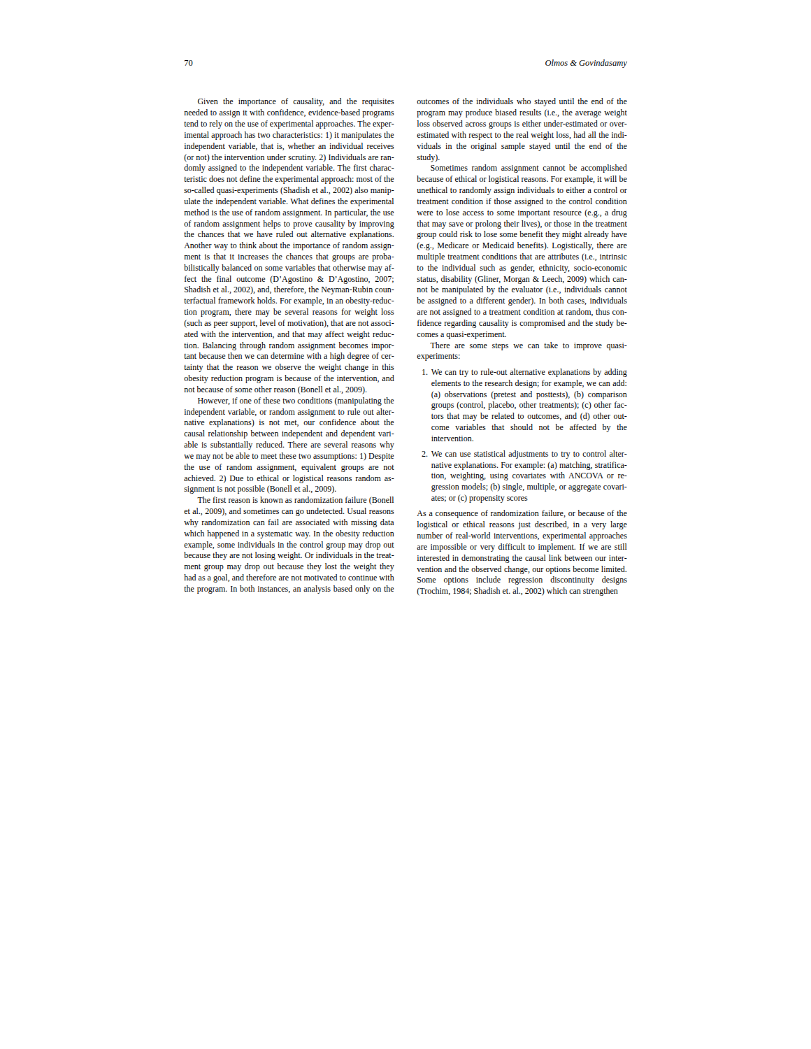70 Olmos & Govindasamy
Given the importance of causality, and the requisites needed to assign it with confidence, evidence-based programs tend to rely on the use of experimental approaches. The experimental approach has two characteristics: 1) it manipulates the independent variable, that is, whether an individual receives (or not) the intervention under scrutiny. 2) Individuals are randomly assigned to the independent variable. The first characteristic does not define the experimental approach: most of the so-called quasi-experiments (Shadish et al., 2002) also manipulate the independent variable. What defines the experimental method is the use of random assignment. In particular, the use of random assignment helps to prove causality by improving the chances that we have ruled out alternative explanations. Another way to think about the importance of random assignment is that it increases the chances that groups are probabilistically balanced on some variables that otherwise may affect the final outcome (D’Agostino & D’Agostino, 2007; Shadish et al., 2002), and, therefore, the Neyman-Rubin counterfactual framework holds. For example, in an obesity-reduction program, there may be several reasons for weight loss (such as peer support, level of motivation), that are not associated with the intervention, and that may affect weight reduction. Balancing through random assignment becomes important because then we can determine with a high degree of certainty that the reason we observe the weight change in this obesity reduction program is because of the intervention, and not because of some other reason (Bonell et al., 2009).
However, if one of these two conditions (manipulating the independent variable, or random assignment to rule out alternative explanations) is not met, our confidence about the causal relationship between independent and dependent variable is substantially reduced. There are several reasons why we may not be able to meet these two assumptions: 1) Despite the use of random assignment, equivalent groups are not achieved. 2) Due to ethical or logistical reasons random assignment is not possible (Bonell et al., 2009).
The first reason is known as randomization failure (Bonell et al., 2009), and sometimes can go undetected. Usual reasons why randomization can fail are associated with missing data which happened in a systematic way. In the obesity reduction example, some individuals in the control group may drop out because they are not losing weight. Or individuals in the treatment group may drop out because they lost the weight they had as a goal, and therefore are not motivated to continue with the program. In both instances, an analysis based only on the outcomes of the individuals who stayed until the end of the program may produce biased results (i.e., the average weight loss observed across groups is either under-estimated or over-estimated with respect to the real weight loss, had all the individuals in the original sample stayed until the end of the study).
Sometimes random assignment cannot be accomplished because of ethical or logistical reasons. For example, it will be unethical to randomly assign individuals to either a control or treatment condition if those assigned to the control condition were to lose access to some important resource (e.g., a drug that may save or prolong their lives), or those in the treatment group could risk to lose some benefit they might already have (e.g., Medicare or Medicaid benefits). Logistically, there are multiple treatment conditions that are attributes (i.e., intrinsic to the individual such as gender, ethnicity, socio-economic status, disability (Gliner, Morgan & Leech, 2009) which cannot be manipulated by the evaluator (i.e., individuals cannot be assigned to a different gender). In both cases, individuals are not assigned to a treatment condition at random, thus confidence regarding causality is compromised and the study becomes a quasi-experiment.
There are some steps we can take to improve quasi-experiments:
We can try to rule-out alternative explanations by adding elements to the research design; for example, we can add: (a) observations (pretest and posttests), (b) comparison groups (control, placebo, other treatments); (c) other factors that may be related to outcomes, and (d) other outcome variables that should not be affected by the intervention.
We can use statistical adjustments to try to control alternative explanations. For example: (a) matching, stratification, weighting, using covariates with ANCOVA or regression models; (b) single, multiple, or aggregate covariates; or (c) propensity scores
As a consequence of randomization failure, or because of the logistical or ethical reasons just described, in a very large number of real-world interventions, experimental approaches are impossible or very difficult to implement. If we are still interested in demonstrating the causal link between our intervention and the observed change, our options become limited. Some options include regression discontinuity designs (Trochim, 1984; Shadish et. al., 2002) which can strengthen